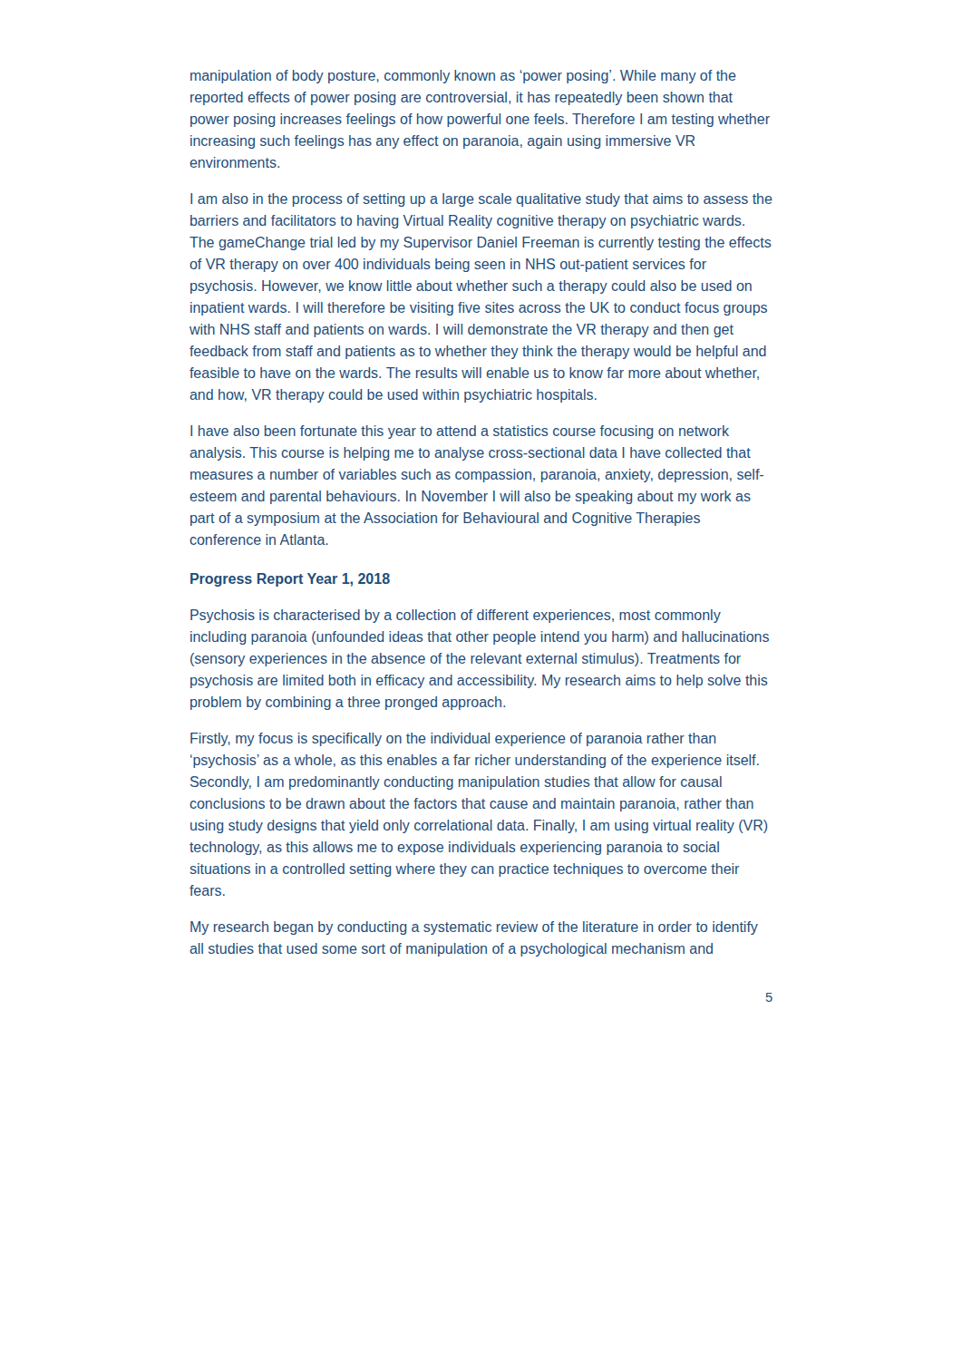manipulation of body posture, commonly known as ‘power posing’. While many of the reported effects of power posing are controversial, it has repeatedly been shown that power posing increases feelings of how powerful one feels. Therefore I am testing whether increasing such feelings has any effect on paranoia, again using immersive VR environments.
I am also in the process of setting up a large scale qualitative study that aims to assess the barriers and facilitators to having Virtual Reality cognitive therapy on psychiatric wards. The gameChange trial led by my Supervisor Daniel Freeman is currently testing the effects of VR therapy on over 400 individuals being seen in NHS out-patient services for psychosis. However, we know little about whether such a therapy could also be used on inpatient wards. I will therefore be visiting five sites across the UK to conduct focus groups with NHS staff and patients on wards. I will demonstrate the VR therapy and then get feedback from staff and patients as to whether they think the therapy would be helpful and feasible to have on the wards. The results will enable us to know far more about whether, and how, VR therapy could be used within psychiatric hospitals.
I have also been fortunate this year to attend a statistics course focusing on network analysis. This course is helping me to analyse cross-sectional data I have collected that measures a number of variables such as compassion, paranoia, anxiety, depression, self-esteem and parental behaviours. In November I will also be speaking about my work as part of a symposium at the Association for Behavioural and Cognitive Therapies conference in Atlanta.
Progress Report Year 1, 2018
Psychosis is characterised by a collection of different experiences, most commonly including paranoia (unfounded ideas that other people intend you harm) and hallucinations (sensory experiences in the absence of the relevant external stimulus). Treatments for psychosis are limited both in efficacy and accessibility. My research aims to help solve this problem by combining a three pronged approach.
Firstly, my focus is specifically on the individual experience of paranoia rather than ‘psychosis’ as a whole, as this enables a far richer understanding of the experience itself. Secondly, I am predominantly conducting manipulation studies that allow for causal conclusions to be drawn about the factors that cause and maintain paranoia, rather than using study designs that yield only correlational data. Finally, I am using virtual reality (VR) technology, as this allows me to expose individuals experiencing paranoia to social situations in a controlled setting where they can practice techniques to overcome their fears.
My research began by conducting a systematic review of the literature in order to identify all studies that used some sort of manipulation of a psychological mechanism and
5